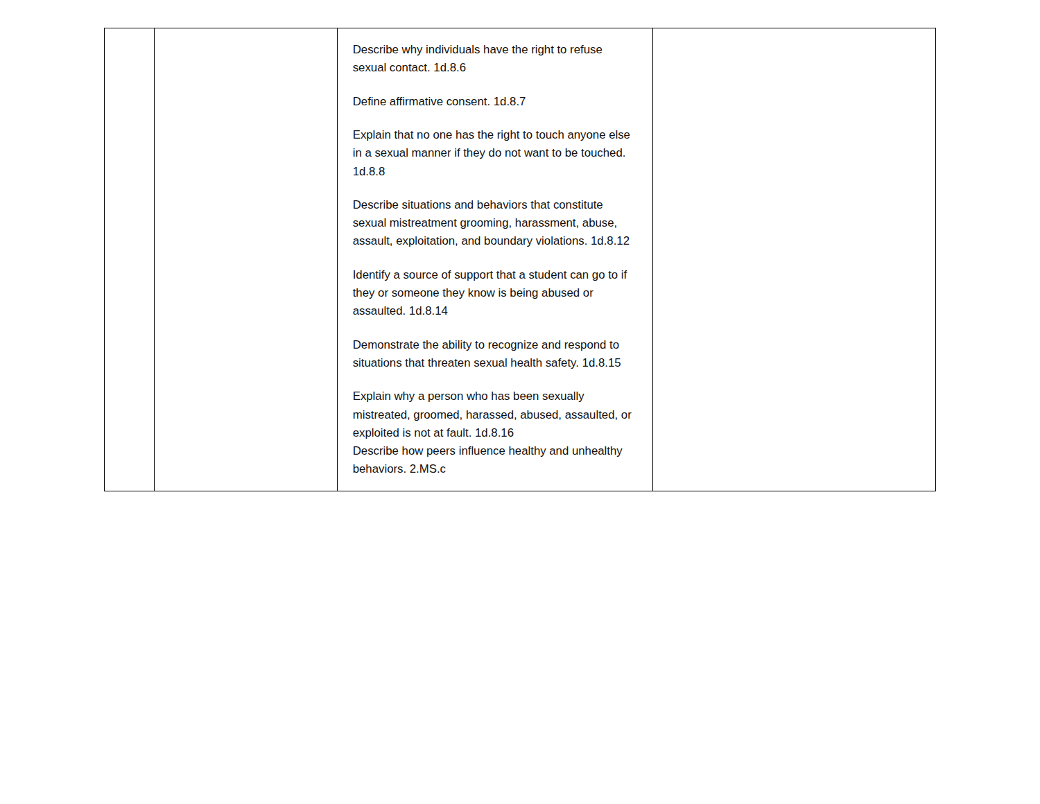| | | Describe why individuals have the right to refuse sexual contact. 1d.8.6 Define affirmative consent. 1d.8.7 Explain that no one has the right to touch anyone else in a sexual manner if they do not want to be touched. 1d.8.8 Describe situations and behaviors that constitute sexual mistreatment grooming, harassment, abuse, assault, exploitation, and boundary violations. 1d.8.12 Identify a source of support that a student can go to if they or someone they know is being abused or assaulted. 1d.8.14 Demonstrate the ability to recognize and respond to situations that threaten sexual health safety. 1d.8.15 Explain why a person who has been sexually mistreated, groomed, harassed, abused, assaulted, or exploited is not at fault. 1d.8.16 Describe how peers influence healthy and unhealthy behaviors. 2.MS.c | |